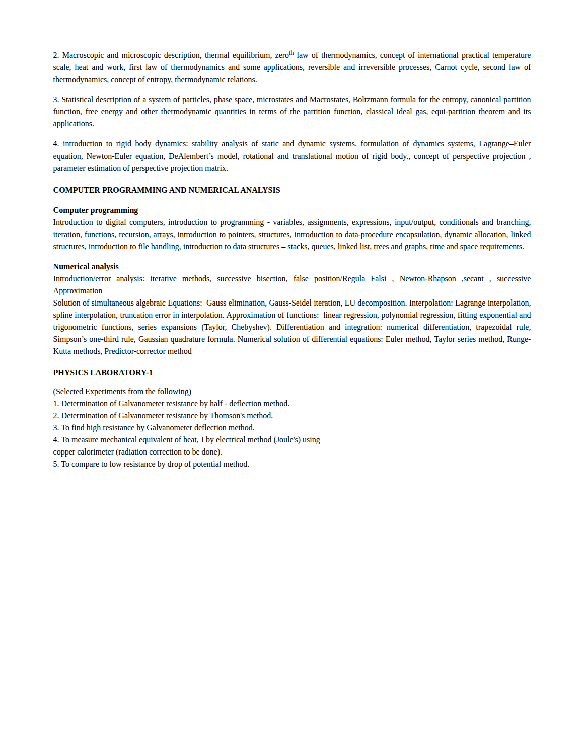2. Macroscopic and microscopic description, thermal equilibrium, zeroth law of thermodynamics, concept of international practical temperature scale, heat and work, first law of thermodynamics and some applications, reversible and irreversible processes, Carnot cycle, second law of thermodynamics, concept of entropy, thermodynamic relations.
3. Statistical description of a system of particles, phase space, microstates and Macrostates, Boltzmann formula for the entropy, canonical partition function, free energy and other thermodynamic quantities in terms of the partition function, classical ideal gas, equi-partition theorem and its applications.
4. introduction to rigid body dynamics: stability analysis of static and dynamic systems. formulation of dynamics systems, Lagrange–Euler equation, Newton-Euler equation, DeAlembert’s model, rotational and translational motion of rigid body., concept of perspective projection , parameter estimation of perspective projection matrix.
COMPUTER PROGRAMMING AND NUMERICAL ANALYSIS
Computer programming
Introduction to digital computers, introduction to programming - variables, assignments, expressions, input/output, conditionals and branching, iteration, functions, recursion, arrays, introduction to pointers, structures, introduction to data-procedure encapsulation, dynamic allocation, linked structures, introduction to file handling, introduction to data structures – stacks, queues, linked list, trees and graphs, time and space requirements.
Numerical analysis
Introduction/error analysis: iterative methods, successive bisection, false position/Regula Falsi , Newton-Rhapson ,secant , successive Approximation
Solution of simultaneous algebraic Equations: Gauss elimination, Gauss-Seidel iteration, LU decomposition. Interpolation: Lagrange interpolation, spline interpolation, truncation error in interpolation. Approximation of functions: linear regression, polynomial regression, fitting exponential and trigonometric functions, series expansions (Taylor, Chebyshev). Differentiation and integration: numerical differentiation, trapezoidal rule, Simpson’s one-third rule, Gaussian quadrature formula. Numerical solution of differential equations: Euler method, Taylor series method, Runge-Kutta methods, Predictor-corrector method
PHYSICS LABORATORY-1
(Selected Experiments from the following)
1. Determination of Galvanometer resistance by half - deflection method.
2. Determination of Galvanometer resistance by Thomson's method.
3. To find high resistance by Galvanometer deflection method.
4. To measure mechanical equivalent of heat, J by electrical method (Joule's) using
copper calorimeter (radiation correction to be done).
5. To compare to low resistance by drop of potential method.